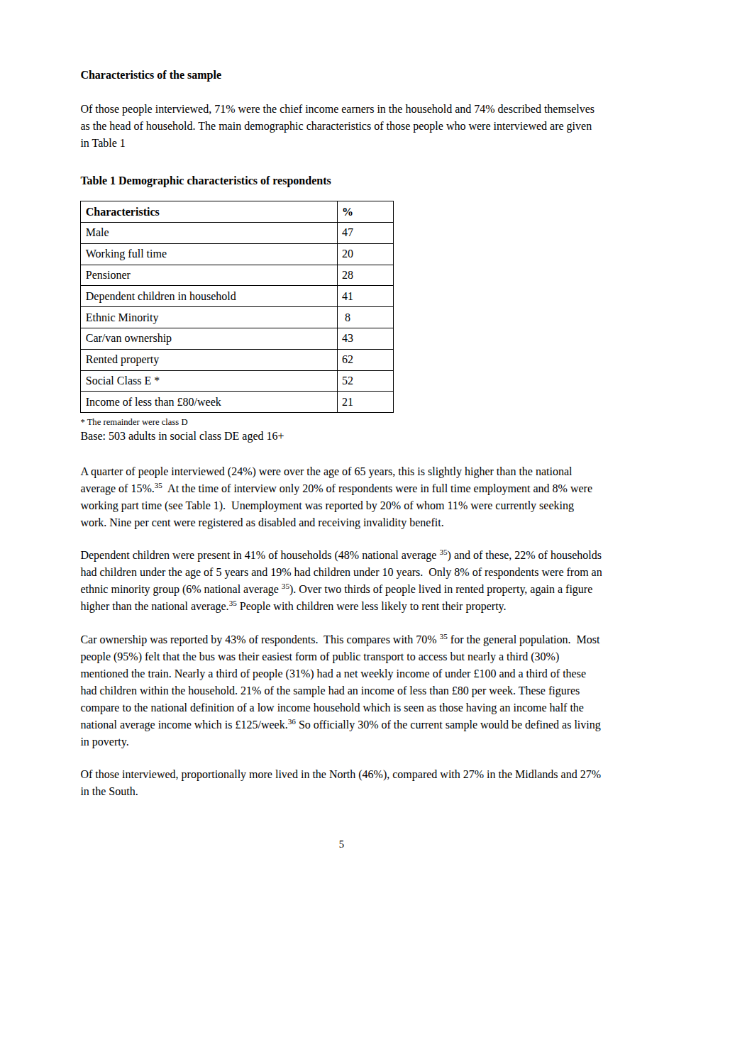Characteristics of the sample
Of those people interviewed, 71% were the chief income earners in the household and 74% described themselves as the head of household. The main demographic characteristics of those people who were interviewed are given in Table 1
Table 1 Demographic characteristics of respondents
| Characteristics | % |
| --- | --- |
| Male | 47 |
| Working full time | 20 |
| Pensioner | 28 |
| Dependent children in household | 41 |
| Ethnic Minority | 8 |
| Car/van ownership | 43 |
| Rented property | 62 |
| Social Class E * | 52 |
| Income of less than £80/week | 21 |
* The remainder were class D
Base: 503 adults in social class DE aged 16+
A quarter of people interviewed (24%) were over the age of 65 years, this is slightly higher than the national average of 15%.35 At the time of interview only 20% of respondents were in full time employment and 8% were working part time (see Table 1). Unemployment was reported by 20% of whom 11% were currently seeking work. Nine per cent were registered as disabled and receiving invalidity benefit.
Dependent children were present in 41% of households (48% national average 35) and of these, 22% of households had children under the age of 5 years and 19% had children under 10 years. Only 8% of respondents were from an ethnic minority group (6% national average 35). Over two thirds of people lived in rented property, again a figure higher than the national average.35 People with children were less likely to rent their property.
Car ownership was reported by 43% of respondents. This compares with 70% 35 for the general population. Most people (95%) felt that the bus was their easiest form of public transport to access but nearly a third (30%) mentioned the train. Nearly a third of people (31%) had a net weekly income of under £100 and a third of these had children within the household. 21% of the sample had an income of less than £80 per week. These figures compare to the national definition of a low income household which is seen as those having an income half the national average income which is £125/week.36 So officially 30% of the current sample would be defined as living in poverty.
Of those interviewed, proportionally more lived in the North (46%), compared with 27% in the Midlands and 27% in the South.
5